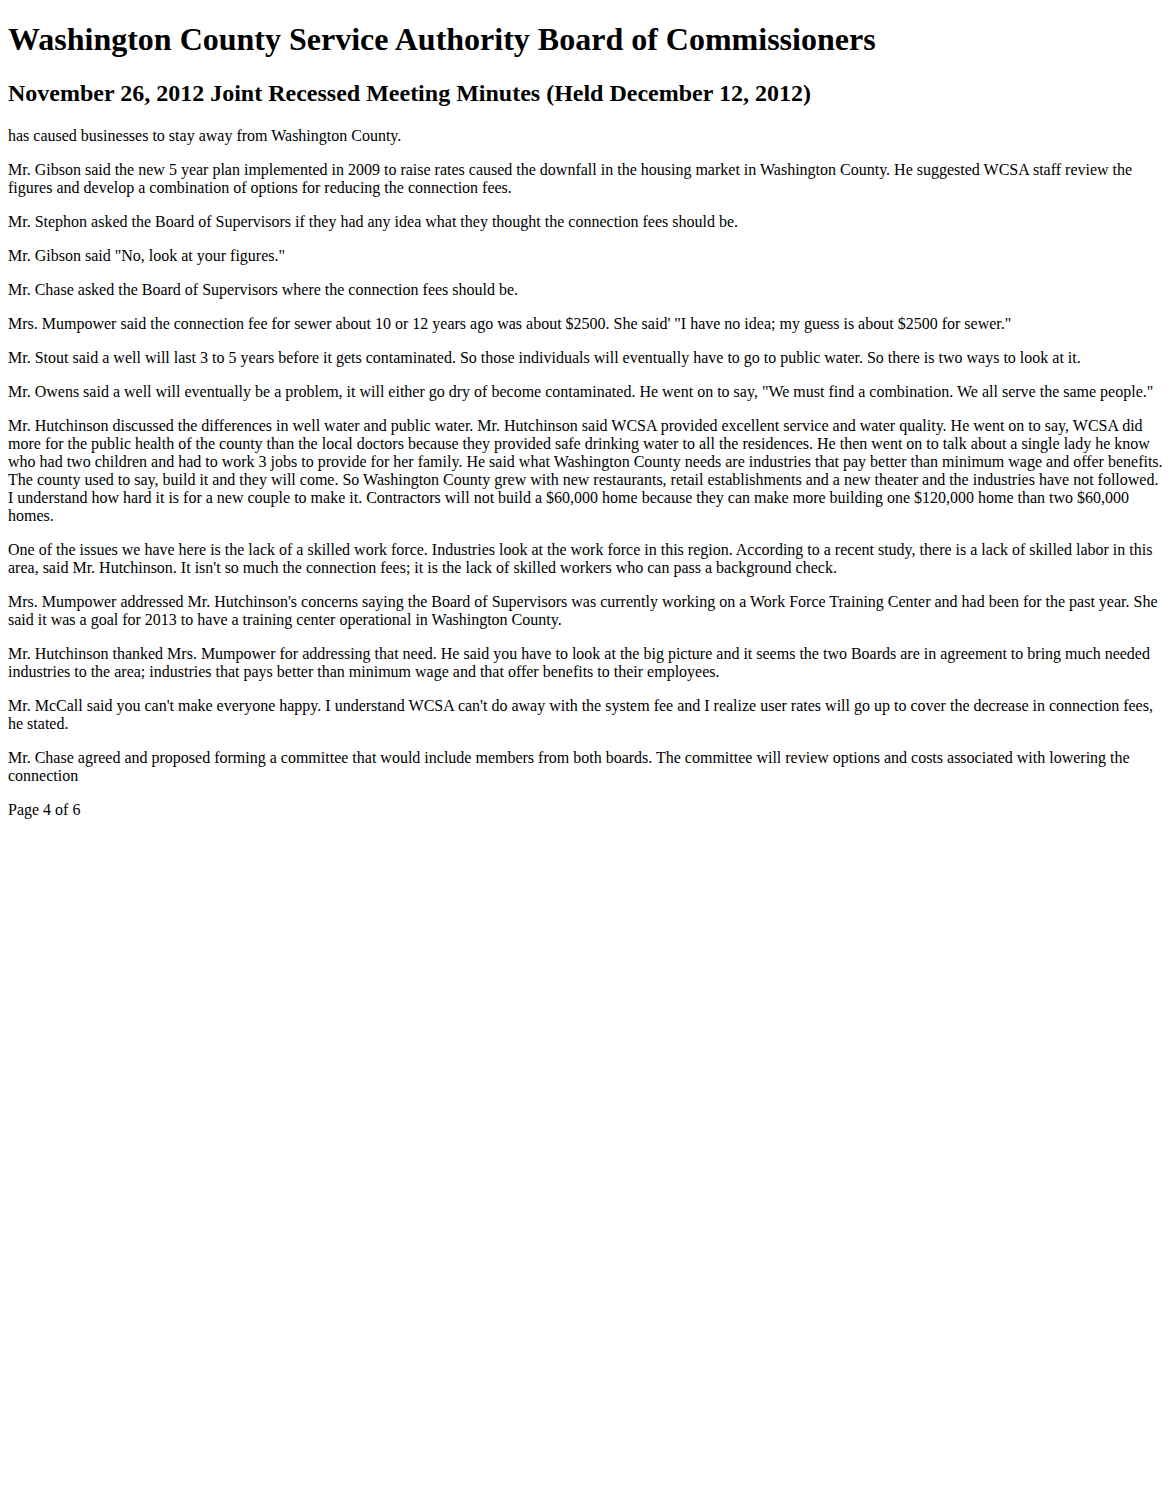Washington County Service Authority Board of Commissioners
November 26, 2012 Joint Recessed Meeting Minutes (Held December 12, 2012)
has caused businesses to stay away from Washington County.
Mr. Gibson said the new 5 year plan implemented in 2009 to raise rates caused the downfall in the housing market in Washington County. He suggested WCSA staff review the figures and develop a combination of options for reducing the connection fees.
Mr. Stephon asked the Board of Supervisors if they had any idea what they thought the connection fees should be.
Mr. Gibson said "No, look at your figures."
Mr. Chase asked the Board of Supervisors where the connection fees should be.
Mrs. Mumpower said the connection fee for sewer about 10 or 12 years ago was about $2500. She said' "I have no idea; my guess is about $2500 for sewer."
Mr. Stout said a well will last 3 to 5 years before it gets contaminated. So those individuals will eventually have to go to public water. So there is two ways to look at it.
Mr. Owens said a well will eventually be a problem, it will either go dry of become contaminated. He went on to say, "We must find a combination. We all serve the same people."
Mr. Hutchinson discussed the differences in well water and public water. Mr. Hutchinson said WCSA provided excellent service and water quality. He went on to say, WCSA did more for the public health of the county than the local doctors because they provided safe drinking water to all the residences. He then went on to talk about a single lady he know who had two children and had to work 3 jobs to provide for her family. He said what Washington County needs are industries that pay better than minimum wage and offer benefits. The county used to say, build it and they will come. So Washington County grew with new restaurants, retail establishments and a new theater and the industries have not followed. I understand how hard it is for a new couple to make it. Contractors will not build a $60,000 home because they can make more building one $120,000 home than two $60,000 homes.
One of the issues we have here is the lack of a skilled work force. Industries look at the work force in this region. According to a recent study, there is a lack of skilled labor in this area, said Mr. Hutchinson. It isn't so much the connection fees; it is the lack of skilled workers who can pass a background check.
Mrs. Mumpower addressed Mr. Hutchinson's concerns saying the Board of Supervisors was currently working on a Work Force Training Center and had been for the past year. She said it was a goal for 2013 to have a training center operational in Washington County.
Mr. Hutchinson thanked Mrs. Mumpower for addressing that need. He said you have to look at the big picture and it seems the two Boards are in agreement to bring much needed industries to the area; industries that pays better than minimum wage and that offer benefits to their employees.
Mr. McCall said you can't make everyone happy. I understand WCSA can't do away with the system fee and I realize user rates will go up to cover the decrease in connection fees, he stated.
Mr. Chase agreed and proposed forming a committee that would include members from both boards. The committee will review options and costs associated with lowering the connection
Page 4 of 6